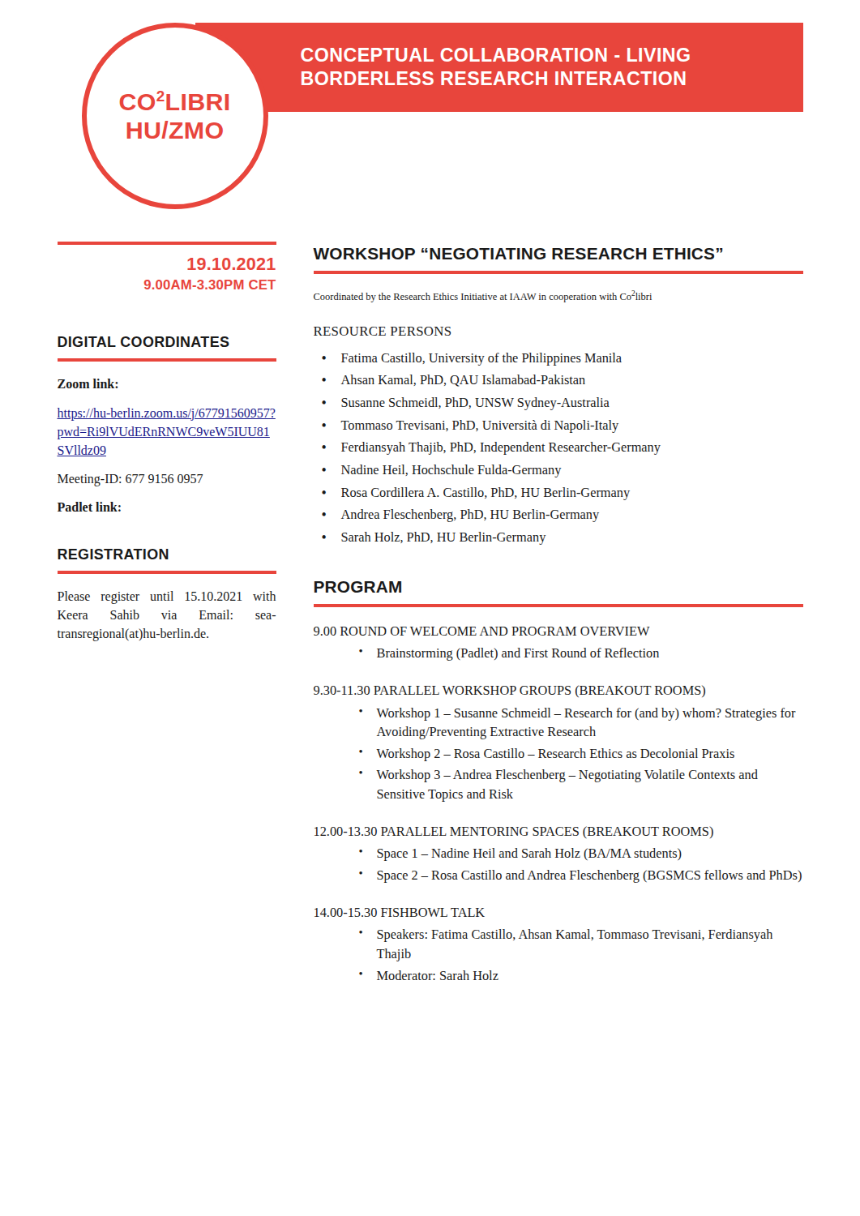Conceptual Collaboration - Living
Borderless Research Interaction
CO2LIBRI
HU/ZMO
19.10.2021
9.00AM-3.30PM CET
Digital Coordinates
Zoom link:
https://hu-berlin.zoom.us/j/67791560957?pwd=Ri9lVUdERnRNWC9veW5IUU81SVlldz09
Meeting-ID: 677 9156 0957
Padlet link:
Registration
Please register until 15.10.2021 with Keera Sahib via Email: sea-transregional(at)hu-berlin.de.
Workshop “Negotiating Research Ethics”
Coordinated by the Research Ethics Initiative at IAAW in cooperation with Co2libri
RESOURCE PERSONS
Fatima Castillo, University of the Philippines Manila
Ahsan Kamal, PhD, QAU Islamabad-Pakistan
Susanne Schmeidl, PhD, UNSW Sydney-Australia
Tommaso Trevisani, PhD, Università di Napoli-Italy
Ferdiansyah Thajib, PhD, Independent Researcher-Germany
Nadine Heil, Hochschule Fulda-Germany
Rosa Cordillera A. Castillo, PhD, HU Berlin-Germany
Andrea Fleschenberg, PhD, HU Berlin-Germany
Sarah Holz, PhD, HU Berlin-Germany
Program
9.00 ROUND OF WELCOME AND PROGRAM OVERVIEW
Brainstorming (Padlet) and First Round of Reflection
9.30-11.30 PARALLEL WORKSHOP GROUPS (BREAKOUT ROOMS)
Workshop 1 – Susanne Schmeidl – Research for (and by) whom? Strategies for Avoiding/Preventing Extractive Research
Workshop 2 – Rosa Castillo – Research Ethics as Decolonial Praxis
Workshop 3 – Andrea Fleschenberg – Negotiating Volatile Contexts and Sensitive Topics and Risk
12.00-13.30 PARALLEL MENTORING SPACES (BREAKOUT ROOMS)
Space 1 – Nadine Heil and Sarah Holz (BA/MA students)
Space 2 – Rosa Castillo and Andrea Fleschenberg (BGSMCS fellows and PhDs)
14.00-15.30 FISHBOWL TALK
Speakers: Fatima Castillo, Ahsan Kamal, Tommaso Trevisani, Ferdiansyah Thajib
Moderator: Sarah Holz